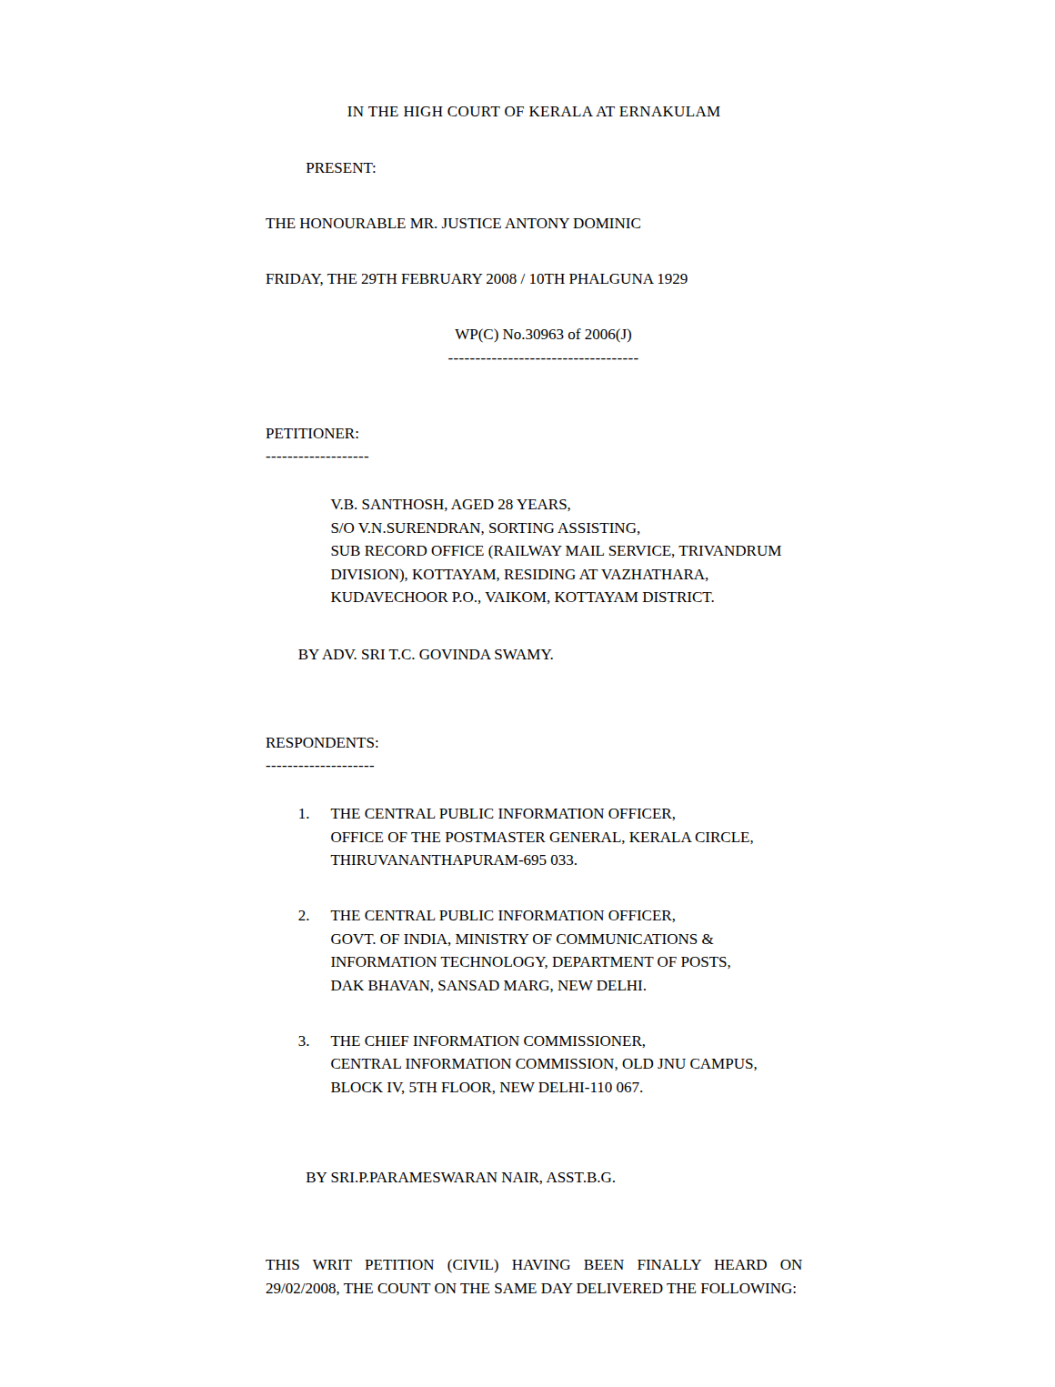IN THE HIGH COURT OF KERALA AT ERNAKULAM
PRESENT:
THE HONOURABLE MR. JUSTICE ANTONY DOMINIC
FRIDAY, THE 29TH FEBRUARY 2008 / 10TH PHALGUNA 1929
WP(C) No.30963 of 2006(J)
-----------------------------------
PETITIONER:
-------------------
V.B. SANTHOSH, AGED 28 YEARS,
S/O V.N.SURENDRAN, SORTING ASSISTING,
SUB RECORD OFFICE (RAILWAY MAIL SERVICE, TRIVANDRUM
DIVISION), KOTTAYAM, RESIDING AT VAZHATHARA,
KUDAVECHOOR P.O., VAIKOM, KOTTAYAM DISTRICT.
BY ADV. SRI T.C. GOVINDA SWAMY.
RESPONDENTS:
--------------------
1.
THE CENTRAL PUBLIC INFORMATION OFFICER,
OFFICE OF THE POSTMASTER GENERAL, KERALA CIRCLE,
THIRUVANANTHAPURAM-695 033.
2.
THE CENTRAL PUBLIC INFORMATION OFFICER,
GOVT. OF INDIA, MINISTRY OF COMMUNICATIONS &
INFORMATION TECHNOLOGY, DEPARTMENT OF POSTS,
DAK BHAVAN, SANSAD MARG, NEW DELHI.
3.
THE CHIEF INFORMATION COMMISSIONER,
CENTRAL INFORMATION COMMISSION, OLD JNU CAMPUS,
BLOCK IV, 5TH FLOOR, NEW DELHI-110 067.
BY SRI.P.PARAMESWARAN NAIR, ASST.B.G.
THIS WRIT PETITION (CIVIL) HAVING BEEN FINALLY HEARD ON 29/02/2008, THE COUNT ON THE SAME DAY DELIVERED THE FOLLOWING: